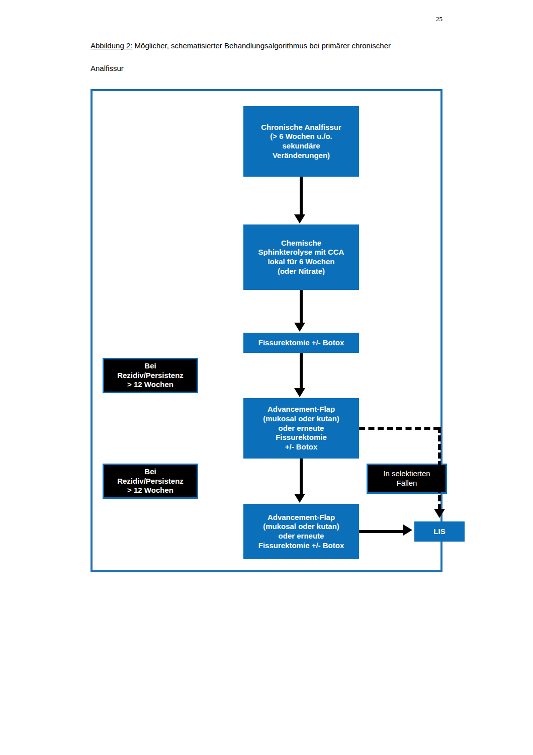25
Abbildung 2: Möglicher, schematisierter Behandlungsalgorithmus bei primärer chronischer
Analfissur
Chronische Analfissur
(> 6 Wochen u./o.
sekundäre
Veränderungen)
Chemische
Sphinkterolyse mit CCA
lokal für 6 Wochen
(oder Nitrate)
Fissurektomie +/- Botox
Advancement-Flap
(mukosal oder kutan)
oder erneute
Fissurektomie
+/- Botox
Advancement-Flap
(mukosal oder kutan)
oder erneute
Fissurektomie +/- Botox
Bei
Rezidiv/Persistenz
> 12 Wochen
Bei
Rezidiv/Persistenz
> 12 Wochen
In selektierten
Fällen
LIS